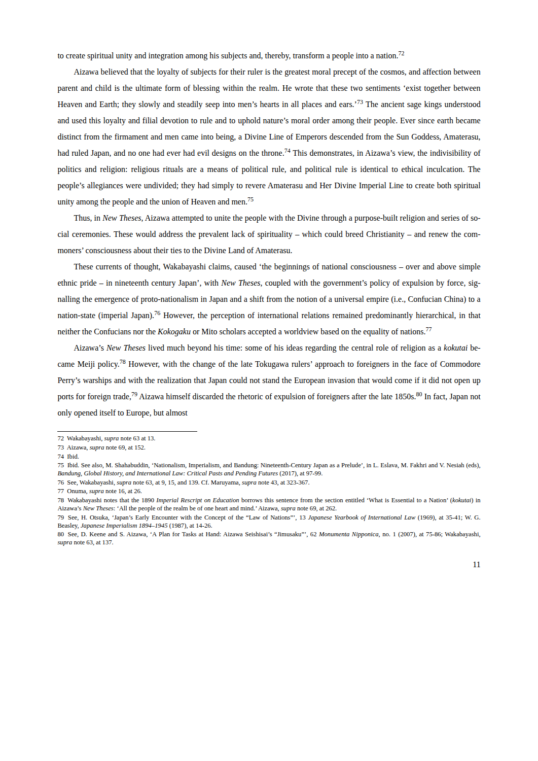to create spiritual unity and integration among his subjects and, thereby, transform a people into a nation.72
Aizawa believed that the loyalty of subjects for their ruler is the greatest moral precept of the cosmos, and affection between parent and child is the ultimate form of blessing within the realm. He wrote that these two sentiments ‘exist together between Heaven and Earth; they slowly and steadily seep into men’s hearts in all places and ears.’73 The ancient sage kings understood and used this loyalty and filial devotion to rule and to uphold nature’s moral order among their people. Ever since earth became distinct from the firmament and men came into being, a Divine Line of Emperors descended from the Sun Goddess, Amaterasu, had ruled Japan, and no one had ever had evil designs on the throne.74 This demonstrates, in Aizawa’s view, the indivisibility of politics and religion: religious rituals are a means of political rule, and political rule is identical to ethical inculcation. The people’s allegiances were undivided; they had simply to revere Amaterasu and Her Divine Imperial Line to create both spiritual unity among the people and the union of Heaven and men.75
Thus, in New Theses, Aizawa attempted to unite the people with the Divine through a purpose-built religion and series of social ceremonies. These would address the prevalent lack of spirituality – which could breed Christianity – and renew the commoners’ consciousness about their ties to the Divine Land of Amaterasu.
These currents of thought, Wakabayashi claims, caused ‘the beginnings of national consciousness – over and above simple ethnic pride – in nineteenth century Japan’, with New Theses, coupled with the government’s policy of expulsion by force, signalling the emergence of proto-nationalism in Japan and a shift from the notion of a universal empire (i.e., Confucian China) to a nation-state (imperial Japan).76 However, the perception of international relations remained predominantly hierarchical, in that neither the Confucians nor the Kokogaku or Mito scholars accepted a worldview based on the equality of nations.77
Aizawa’s New Theses lived much beyond his time: some of his ideas regarding the central role of religion as a kokutai became Meiji policy.78 However, with the change of the late Tokugawa rulers’ approach to foreigners in the face of Commodore Perry’s warships and with the realization that Japan could not stand the European invasion that would come if it did not open up ports for foreign trade,79 Aizawa himself discarded the rhetoric of expulsion of foreigners after the late 1850s.80 In fact, Japan not only opened itself to Europe, but almost
72 Wakabayashi, supra note 63 at 13.
73 Aizawa, supra note 69, at 152.
74 Ibid.
75 Ibid. See also, M. Shahabuddin, ‘Nationalism, Imperialism, and Bandung: Nineteenth-Century Japan as a Prelude’, in L. Eslava, M. Fakhri and V. Nesiah (eds), Bandung, Global History, and International Law: Critical Pasts and Pending Futures (2017), at 97-99.
76 See, Wakabayashi, supra note 63, at 9, 15, and 139. Cf. Maruyama, supra note 43, at 323-367.
77 Onuma, supra note 16, at 26.
78 Wakabayashi notes that the 1890 Imperial Rescript on Education borrows this sentence from the section entitled ‘What is Essential to a Nation’ (kokutai) in Aizawa’s New Theses: ‘All the people of the realm be of one heart and mind.’ Aizawa, supra note 69, at 262.
79 See, H. Otsuka, ‘Japan’s Early Encounter with the Concept of the “Law of Nations”’, 13 Japanese Yearbook of International Law (1969), at 35-41; W. G. Beasley, Japanese Imperialism 1894–1945 (1987), at 14-26.
80 See, D. Keene and S. Aizawa, ‘A Plan for Tasks at Hand: Aizawa Seishisai’s “Jimusaku”’, 62 Monumenta Nipponica, no. 1 (2007), at 75-86; Wakabayashi, supra note 63, at 137.
11